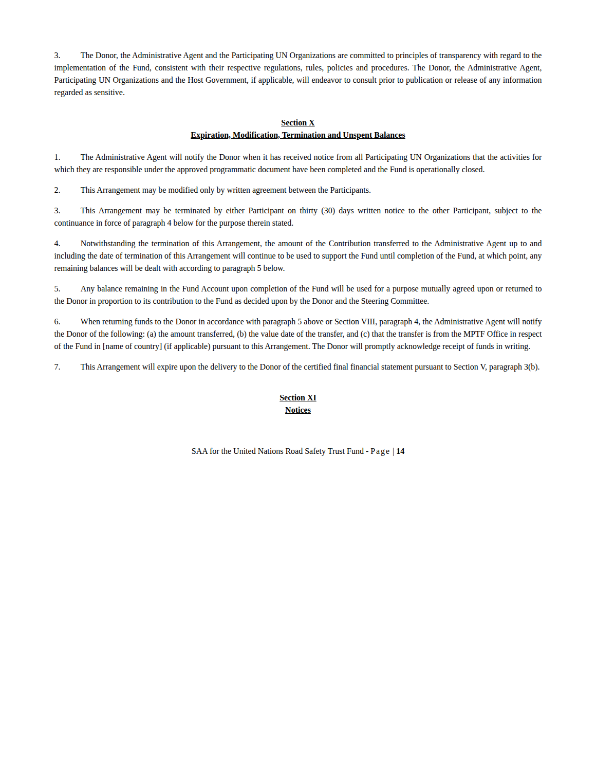3. The Donor, the Administrative Agent and the Participating UN Organizations are committed to principles of transparency with regard to the implementation of the Fund, consistent with their respective regulations, rules, policies and procedures. The Donor, the Administrative Agent, Participating UN Organizations and the Host Government, if applicable, will endeavor to consult prior to publication or release of any information regarded as sensitive.
Section X Expiration, Modification, Termination and Unspent Balances
1. The Administrative Agent will notify the Donor when it has received notice from all Participating UN Organizations that the activities for which they are responsible under the approved programmatic document have been completed and the Fund is operationally closed.
2. This Arrangement may be modified only by written agreement between the Participants.
3. This Arrangement may be terminated by either Participant on thirty (30) days written notice to the other Participant, subject to the continuance in force of paragraph 4 below for the purpose therein stated.
4. Notwithstanding the termination of this Arrangement, the amount of the Contribution transferred to the Administrative Agent up to and including the date of termination of this Arrangement will continue to be used to support the Fund until completion of the Fund, at which point, any remaining balances will be dealt with according to paragraph 5 below.
5. Any balance remaining in the Fund Account upon completion of the Fund will be used for a purpose mutually agreed upon or returned to the Donor in proportion to its contribution to the Fund as decided upon by the Donor and the Steering Committee.
6. When returning funds to the Donor in accordance with paragraph 5 above or Section VIII, paragraph 4, the Administrative Agent will notify the Donor of the following: (a) the amount transferred, (b) the value date of the transfer, and (c) that the transfer is from the MPTF Office in respect of the Fund in [name of country] (if applicable) pursuant to this Arrangement. The Donor will promptly acknowledge receipt of funds in writing.
7. This Arrangement will expire upon the delivery to the Donor of the certified final financial statement pursuant to Section V, paragraph 3(b).
Section XI Notices
SAA for the United Nations Road Safety Trust Fund - Page | 14